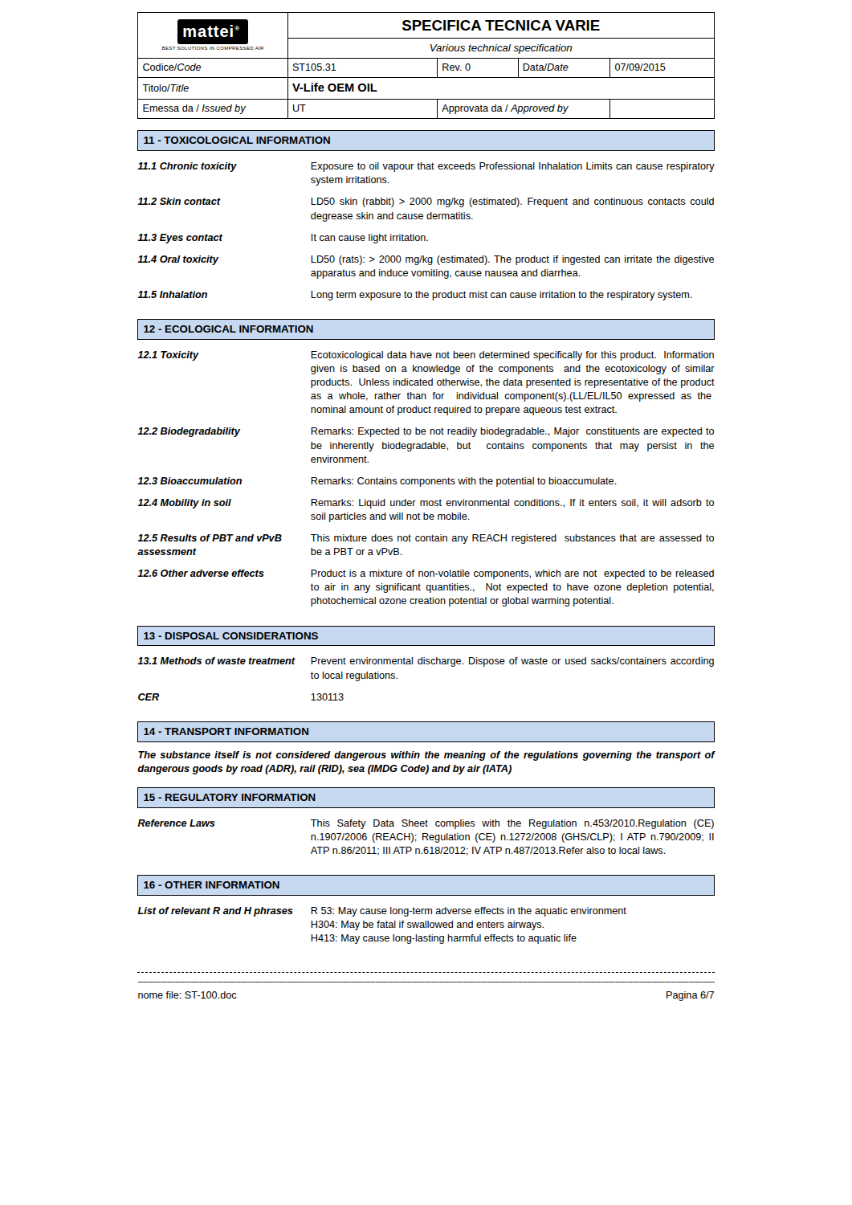| mattei ® BEST SOLUTIONS IN COMPRESSED AIR | SPECIFICA TECNICA VARIE |
| Various technical specification |
| Codice/ Code | ST105.31 | Rev. 0 | Data/ Date | 07/09/2015 |
| Titolo/ Title | V-Life OEM OIL |
| Emessa da / Issued by | UT | Approvata da / Approved by | |
11 - TOXICOLOGICAL INFORMATION
| 11.1 Chronic toxicity | Exposure to oil vapour that exceeds Professional Inhalation Limits can cause respiratory system irritations. |
| 11.2 Skin contact | LD50 skin (rabbit) > 2000 mg/kg (estimated). Frequent and continuous contacts could degrease skin and cause dermatitis. |
| 11.3 Eyes contact | It can cause light irritation. |
| 11.4 Oral toxicity | LD50 (rats): > 2000 mg/kg (estimated). The product if ingested can irritate the digestive apparatus and induce vomiting, cause nausea and diarrhea. |
| 11.5 Inhalation | Long term exposure to the product mist can cause irritation to the respiratory system. |
12 - ECOLOGICAL INFORMATION
| 12.1 Toxicity | Ecotoxicological data have not been determined specifically for this product. Information given is based on a knowledge of the components and the ecotoxicology of similar products. Unless indicated otherwise, the data presented is representative of the product as a whole, rather than for individual component(s).(LL/EL/IL50 expressed as the nominal amount of product required to prepare aqueous test extract. |
| 12.2 Biodegradability | Remarks: Expected to be not readily biodegradable., Major constituents are expected to be inherently biodegradable, but contains components that may persist in the environment. |
| 12.3 Bioaccumulation | Remarks: Contains components with the potential to bioaccumulate. |
| 12.4 Mobility in soil | Remarks: Liquid under most environmental conditions., If it enters soil, it will adsorb to soil particles and will not be mobile. |
| 12.5 Results of PBT and vPvB assessment | This mixture does not contain any REACH registered substances that are assessed to be a PBT or a vPvB. |
| 12.6 Other adverse effects | Product is a mixture of non-volatile components, which are not expected to be released to air in any significant quantities., Not expected to have ozone depletion potential, photochemical ozone creation potential or global warming potential. |
13 - DISPOSAL CONSIDERATIONS
| 13.1 Methods of waste treatment | Prevent environmental discharge. Dispose of waste or used sacks/containers according to local regulations. |
| CER | 130113 |
14 - TRANSPORT INFORMATION
The substance itself is not considered dangerous within the meaning of the regulations governing the transport of dangerous goods by road (ADR), rail (RID), sea (IMDG Code) and by air (IATA)
15 - REGULATORY INFORMATION
| Reference Laws | This Safety Data Sheet complies with the Regulation n.453/2010.Regulation (CE) n.1907/2006 (REACH); Regulation (CE) n.1272/2008 (GHS/CLP); I ATP n.790/2009; II ATP n.86/2011; III ATP n.618/2012; IV ATP n.487/2013.Refer also to local laws. |
16 - OTHER INFORMATION
| List of relevant R and H phrases | R 53: May cause long-term adverse effects in the aquatic environment H304: May be fatal if swallowed and enters airways. H413: May cause long-lasting harmful effects to aquatic life |
-------------------------------------------------------------------------------------------------------------------------------------------------------------------------------------------------------------------------------------------------------------------------------
nome file: ST-100.doc
Pagina 6/7